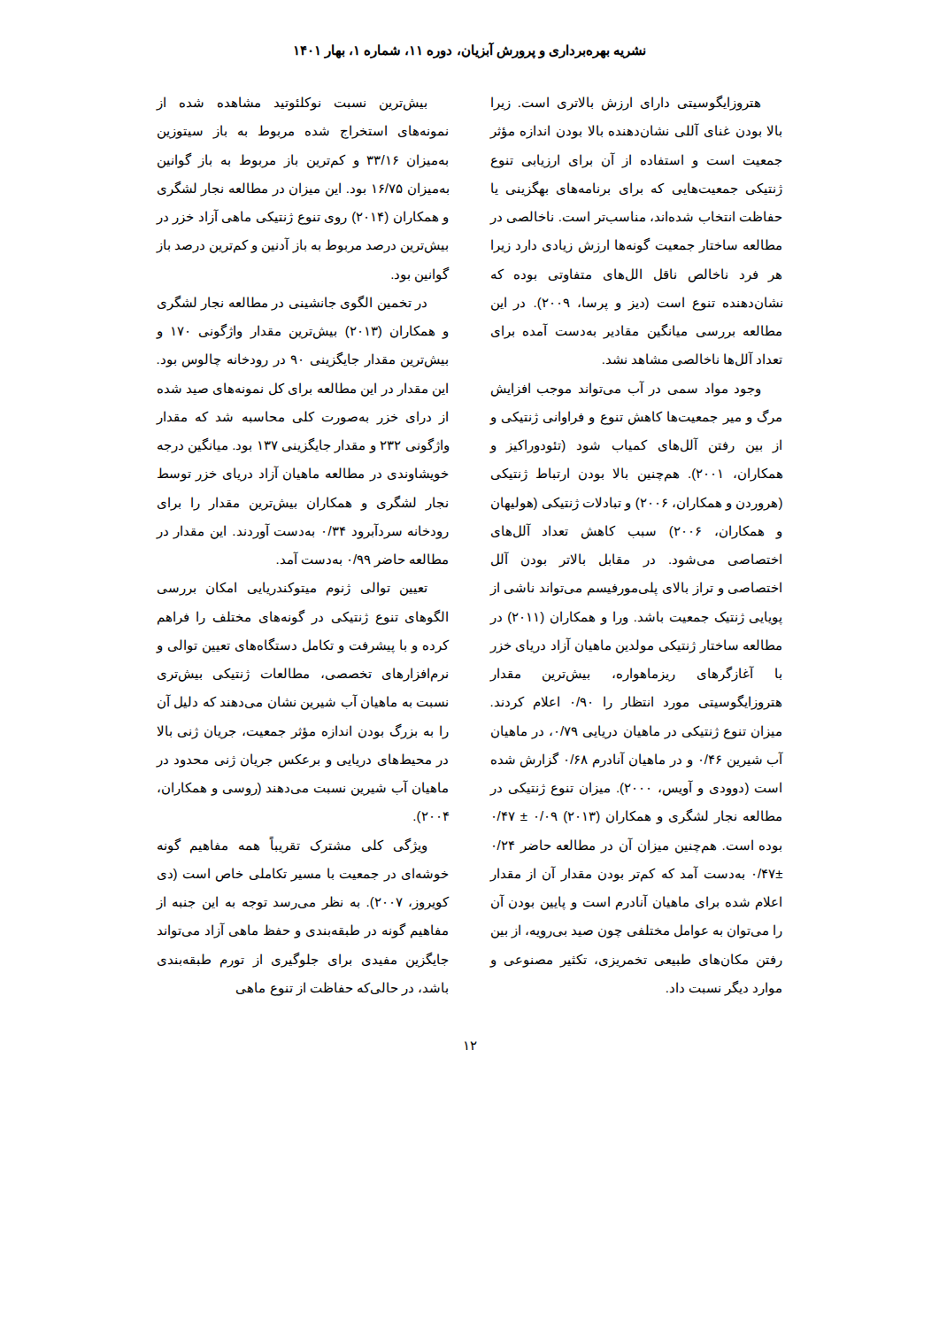نشریه بهره‌برداری و پرورش آبزیان، دوره ۱۱، شماره ۱، بهار ۱۴۰۱
هتروزایگوسیتی دارای ارزش بالاتری است. زیرا بالا بودن غنای آللی نشان‌دهنده بالا بودن اندازه مؤثر جمعیت است و استفاده از آن برای ارزیابی تنوع ژنتیکی جمعیت‌هایی که برای برنامه‌های بهگزینی یا حفاظت انتخاب شده‌اند، مناسب‌تر است. ناخالصی در مطالعه ساختار جمعیت گونه‌ها ارزش زیادی دارد زیرا هر فرد ناخالص ناقل الل‌های متفاوتی بوده که نشان‌دهنده تنوع است (دیز و پرسا، ۲۰۰۹). در این مطالعه بررسی میانگین مقادیر به‌دست آمده برای تعداد آلل‌ها ناخالصی مشاهد نشد.
وجود مواد سمی در آب می‌تواند موجب افزایش مرگ و میر جمعیت‌ها کاهش تنوع و فراوانی ژنتیکی و از بین رفتن آلل‌های کمیاب شود (تئودوراکیز و همکاران، ۲۰۰۱). هم‌چنین بالا بودن ارتباط ژنتیکی (هروردن و همکاران، ۲۰۰۶) و تبادلات ژنتیکی (هولیهان و همکاران، ۲۰۰۶) سبب کاهش تعداد آلل‌های اختصاصی می‌شود. در مقابل بالاتر بودن آلل اختصاصی و تراز بالای پلی‌مورفیسم می‌تواند ناشی از پویایی ژنتیک جمعیت باشد. ورا و همکاران (۲۰۱۱) در مطالعه ساختار ژنتیکی مولدین ماهیان آزاد دریای خزر با آغازگرهای ریزماهواره، بیش‌ترین مقدار هتروزایگوسیتی مورد انتظار را ۰/۹۰ اعلام کردند. میزان تنوع ژنتیکی در ماهیان دریایی ۰/۷۹، در ماهیان آب شیرین ۰/۴۶ و در ماهیان آنادرم ۰/۶۸ گزارش شده است (دوودی و آویس، ۲۰۰۰). میزان تنوع ژنتیکی در مطالعه نجار لشگری و همکاران (۲۰۱۳) ۰/۰۹ ± ۰/۴۷ بوده است. هم‌چنین میزان آن در مطالعه حاضر ۰/۲۴ ±۰/۴۷ به‌دست آمد که کم‌تر بودن مقدار آن از مقدار اعلام شده برای ماهیان آنادرم است و پایین بودن آن را می‌توان به عوامل مختلفی چون صید بی‌رویه، از بین رفتن مکان‌های طبیعی تخمریزی، تکثیر مصنوعی و موارد دیگر نسبت داد.
بیش‌ترین نسبت نوکلئوتید مشاهده شده از نمونه‌های استخراج شده مربوط به باز سیتوزین به‌میزان ۳۳/۱۶ و کم‌ترین باز مربوط به باز گوانین به‌میزان ۱۶/۷۵ بود. این میزان در مطالعه نجار لشگری و همکاران (۲۰۱۴) روی تنوع ژنتیکی ماهی آزاد خزر در بیش‌ترین درصد مربوط به باز آدنین و کم‌ترین درصد باز گوانین بود.
در تخمین الگوی جانشینی در مطالعه نجار لشگری و همکاران (۲۰۱۳) بیش‌ترین مقدار واژگونی ۱۷۰ و بیش‌ترین مقدار جایگزینی ۹۰ در رودخانه چالوس بود. این مقدار در این مطالعه برای کل نمونه‌های صید شده از درای خزر به‌صورت کلی محاسبه شد که مقدار واژگونی ۲۳۲ و مقدار جایگزینی ۱۳۷ بود. میانگین درجه خویشاوندی در مطالعه ماهیان آزاد دریای خزر توسط نجار لشگری و همکاران بیش‌ترین مقدار را برای رودخانه سردآبرود ۰/۳۴ به‌دست آوردند. این مقدار در مطالعه حاضر ۰/۹۹ به‌دست آمد.
تعیین توالی ژنوم میتوکندریایی امکان بررسی الگوهای تنوع ژنتیکی در گونه‌های مختلف را فراهم کرده و با پیشرفت و تکامل دستگاه‌های تعیین توالی و نرم‌افزارهای تخصصی، مطالعات ژنتیکی بیش‌تری نسبت به ماهیان آب شیرین نشان می‌دهند که دلیل آن را به بزرگ بودن اندازه مؤثر جمعیت، جریان ژنی بالا در محیط‌های دریایی و برعکس جریان ژنی محدود در ماهیان آب شیرین نسبت می‌دهند (روسی و همکاران، ۲۰۰۴).
ویژگی کلی مشترک تقریباً همه مفاهیم گونه خوشه‌ای در جمعیت با مسیر تکاملی خاص است (دی کویروز، ۲۰۰۷). به نظر می‌رسد توجه به این جنبه از مفاهیم گونه در طبقه‌بندی و حفظ ماهی آزاد می‌تواند جایگزین مفیدی برای جلوگیری از تورم طبقه‌بندی باشد، در حالی‌که حفاظت از تنوع ماهی
۱۲